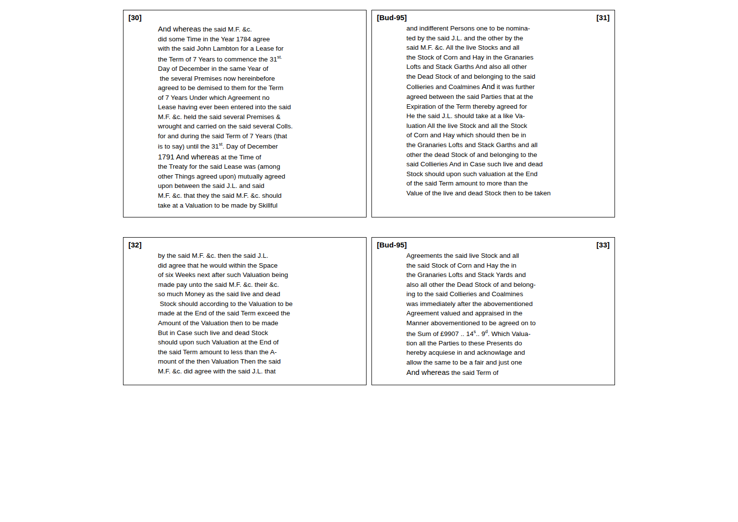[30]
And whereas the said M.F. &c.
did some Time in the Year 1784 agree
with the said John Lambton for a Lease for
the Term of 7 Years to commence the 31st.
Day of December in the same Year of
the several Premises now hereinbefore
agreed to be demised to them for the Term
of 7 Years Under which Agreement no
Lease having ever been entered into the said
M.F. &c. held the said several Premises &
wrought and carried on the said several Colls.
for and during the said Term of 7 Years (that
is to say) until the 31st. Day of December
1791 And whereas at the Time of
the Treaty for the said Lease was (among
other Things agreed upon) mutually agreed
upon between the said J.L. and said
M.F. &c. that they the said M.F. &c. should
take at a Valuation to be made by Skillful
[Bud-95][31]
and indifferent Persons one to be nomina-
ted by the said J.L. and the other by the
said M.F. &c. All the live Stocks and all
the Stock of Corn and Hay in the Granaries
Lofts and Stack Garths And also all other
the Dead Stock of and belonging to the said
Collieries and Coalmines And it was further
agreed between the said Parties that at the
Expiration of the Term thereby agreed for
He the said J.L. should take at a like Va-
luation All the live Stock and all the Stock
of Corn and Hay which should then be in
the Granaries Lofts and Stack Garths and all
other the dead Stock of and belonging to the
said Collieries And in Case such live and dead
Stock should upon such valuation at the End
of the said Term amount to more than the
Value of the live and dead Stock then to be taken
[32]
by the said M.F. &c. then the said J.L.
did agree that he would within the Space
of six Weeks next after such Valuation being
made pay unto the said M.F. &c. their &c.
so much Money as the said live and dead
Stock should according to the Valuation to be
made at the End of the said Term exceed the
Amount of the Valuation then to be made
But in Case such live and dead Stock
should upon such Valuation at the End of
the said Term amount to less than the A-
mount of the then Valuation Then the said
M.F. &c. did agree with the said J.L. that
[Bud-95][33]
Agreements the said live Stock and all
the said Stock of Corn and Hay the in
the Granaries Lofts and Stack Yards and
also all other the Dead Stock of and belong-
ing to the said Collieries and Coalmines
was immediately after the abovementioned
Agreement valued and appraised in the
Manner abovementioned to be agreed on to
the Sum of £9907 .. 14s.. 9d. Which Valua-
tion all the Parties to these Presents do
hereby acquiese in and acknowlage and
allow the same to be a fair and just one
And whereas the said Term of